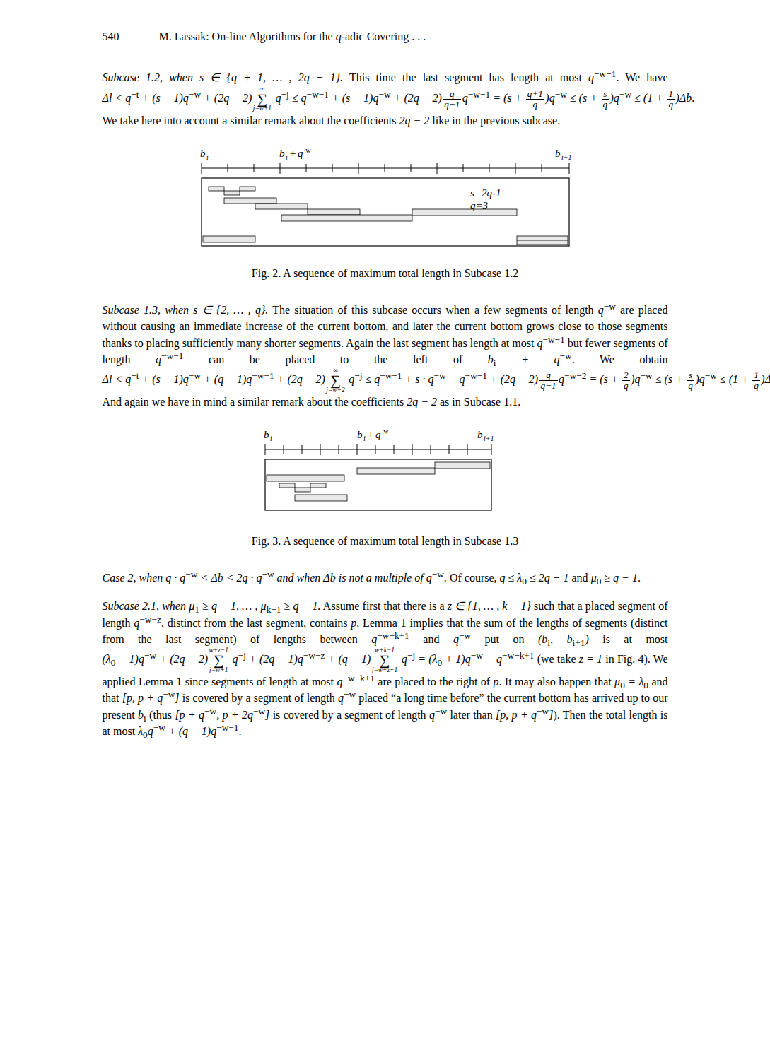540 M. Lassak: On-line Algorithms for the q-adic Covering . . .
Subcase 1.2, when s ∈ {q + 1, … , 2q − 1}. This time the last segment has length at most q−w−1. We have Δl < q−t + (s − 1)q−w + (2q − 2)∞∑j=w+1 q−j ≤ q−w−1 + (s − 1)q−w + (2q − 2)qq−1q−w−1 = (s + q+1 q)q−w ≤ (s + sq)q−w ≤ (1 + 1 q)Δb. We take here into account a similar remark about the coefficients 2q − 2 like in the previous subcase.
b i b i + q -w b i+1 s=2q-1 q=3
Fig. 2. A sequence of maximum total length in Subcase 1.2
Subcase 1.3, when s ∈ {2, … , q}. The situation of this subcase occurs when a few segments of length q−w are placed without causing an immediate increase of the current bottom, and later the current bottom grows close to those segments thanks to placing sufficiently many shorter segments. Again the last segment has length at most q−w−1 but fewer segments of length q−w−1 can be placed to the left of bi + q−w. We obtain Δl < q−t + (s − 1)q−w + (q − 1)q−w−1 + (2q − 2)∞∑j=w+2 q−j ≤ q−w−1 + s · q−w − q−w−1 + (2q − 2)qq−1q−w−2 = (s + 2 q)q−w ≤ (s + sq)q−w ≤ (1 + 1 q)Δb. And again we have in mind a similar remark about the coefficients 2q − 2 as in Subcase 1.1.
b i b i + q -w b i+1
Fig. 3. A sequence of maximum total length in Subcase 1.3
Case 2, when q · q−w < Δb < 2q · q−w and when Δb is not a multiple of q−w. Of course, q ≤ λ0 ≤ 2q − 1 and μ0 ≥ q − 1.
Subcase 2.1, when μ1 ≥ q − 1, … , μk−1 ≥ q − 1. Assume first that there is a z ∈ {1, … , k − 1} such that a placed segment of length q−w−z, distinct from the last segment, contains p. Lemma 1 implies that the sum of the lengths of segments (distinct from the last segment) of lengths between q−w−k+1 and q−w put on (bi, bi+1) is at most (λ0 − 1)q−w + (2q − 2)w+z−1∑j=w+1 q−j + (2q − 1)q−w−z + (q − 1)w+k−1∑j=w+z+1 q−j = (λ0 + 1)q−w − q−w−k+1 (we take z = 1 in Fig. 4). We applied Lemma 1 since segments of length at most q−w−k+1 are placed to the right of p. It may also happen that μ0 = λ0 and that [p, p + q−w] is covered by a segment of length q−w placed “a long time before” the current bottom has arrived up to our present bi (thus [p + q−w, p + 2q−w] is covered by a segment of length q−w later than [p, p + q−w]). Then the total length is at most λ0q−w + (q − 1)q−w−1.